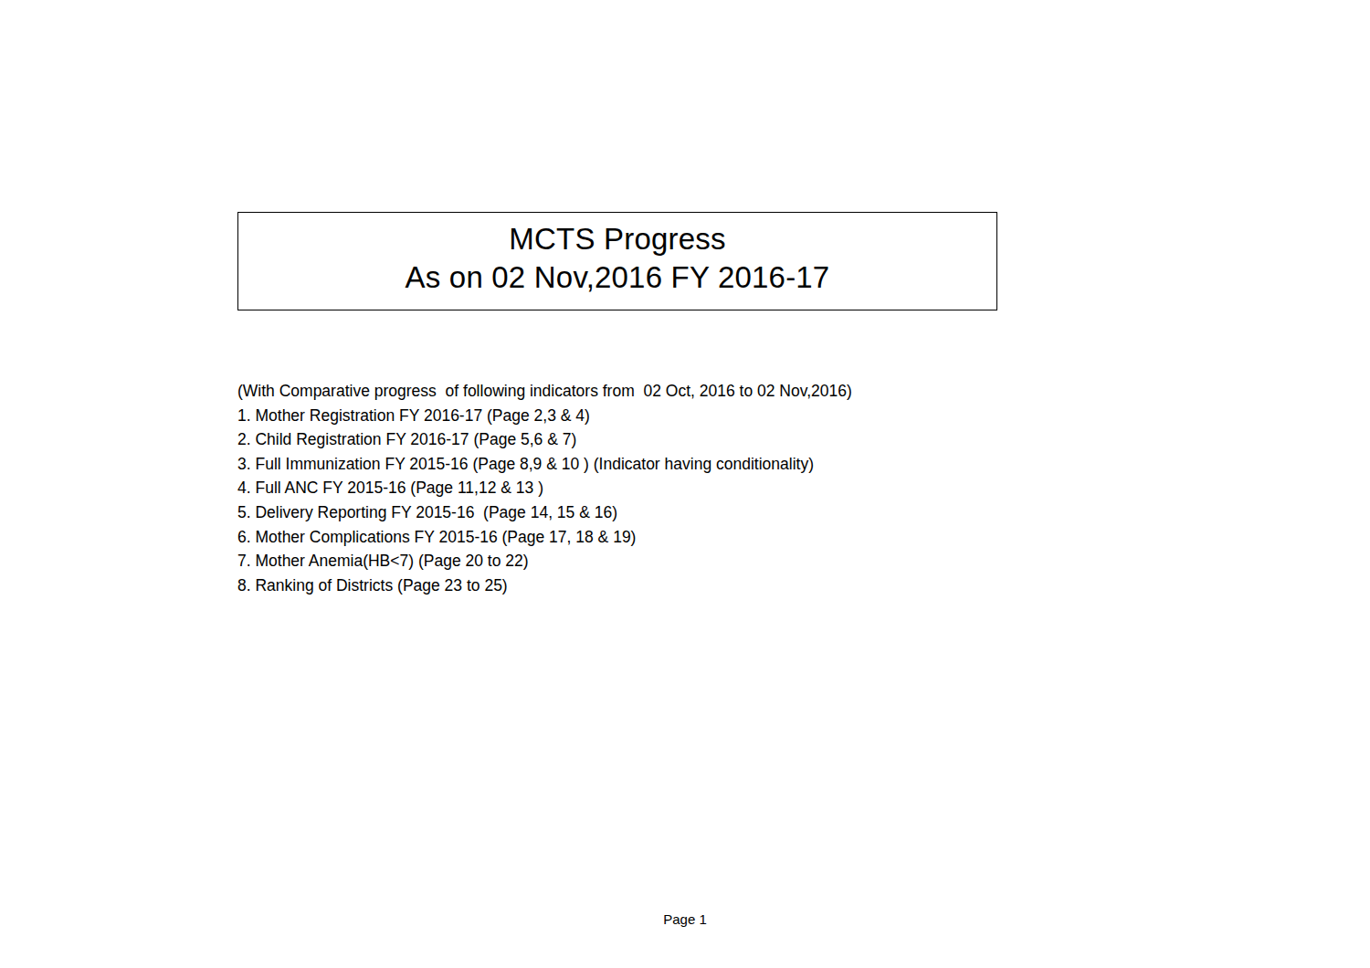MCTS Progress
As on 02 Nov,2016 FY 2016-17
(With Comparative progress of following indicators from 02 Oct, 2016 to 02 Nov,2016)
1. Mother Registration FY 2016-17 (Page 2,3 & 4)
2. Child Registration FY 2016-17 (Page 5,6 & 7)
3. Full Immunization FY 2015-16 (Page 8,9 & 10 ) (Indicator having conditionality)
4. Full ANC FY 2015-16 (Page 11,12 & 13 )
5. Delivery Reporting FY 2015-16 (Page 14, 15 & 16)
6. Mother Complications FY 2015-16 (Page 17, 18 & 19)
7. Mother Anemia(HB<7) (Page 20 to 22)
8. Ranking of Districts (Page 23 to 25)
Page 1